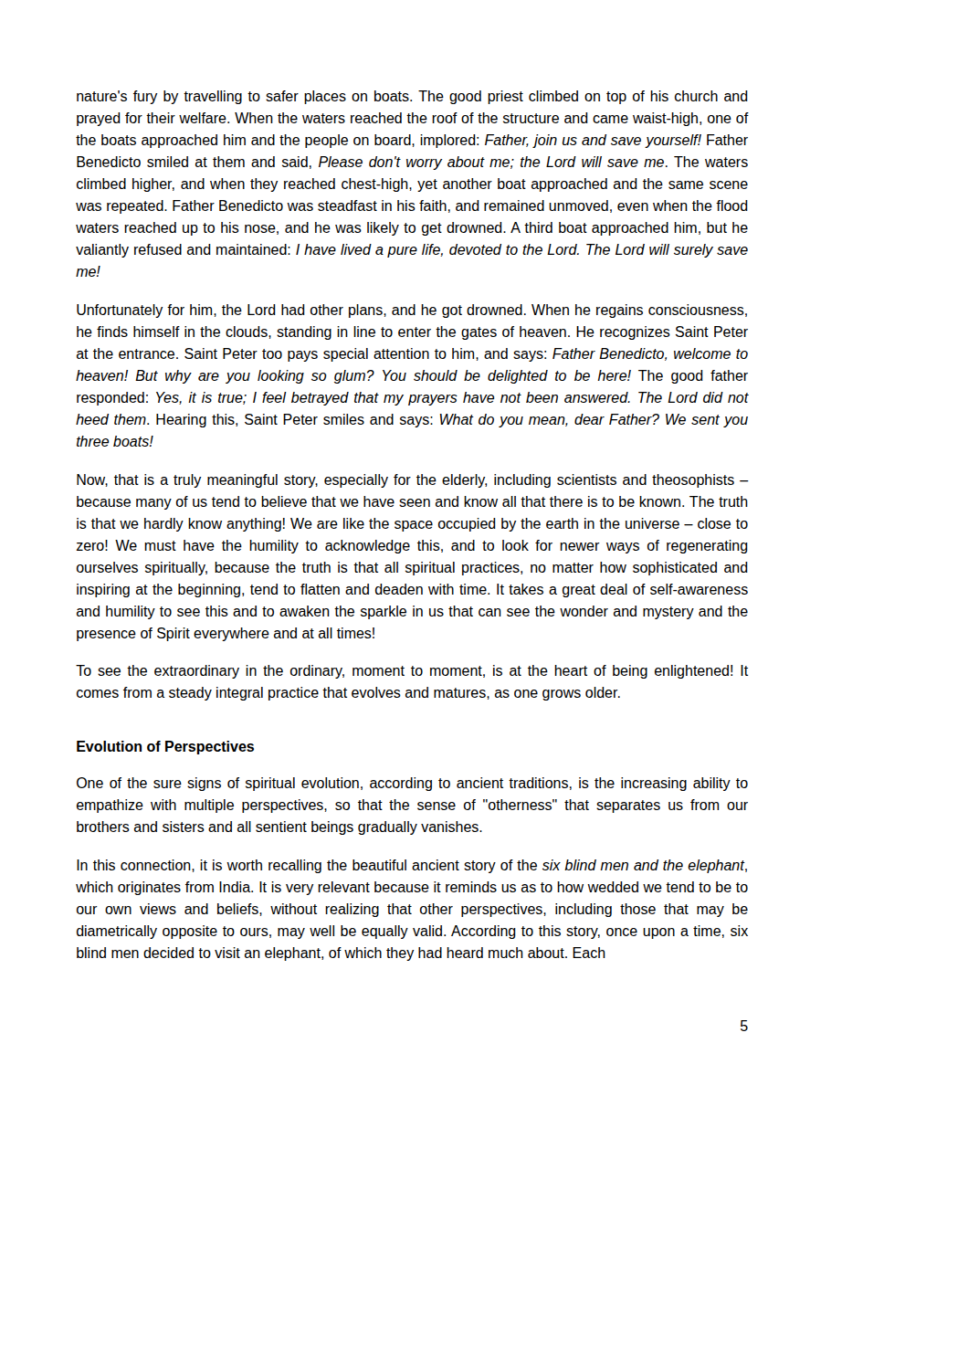nature's fury by travelling to safer places on boats. The good priest climbed on top of his church and prayed for their welfare. When the waters reached the roof of the structure and came waist-high, one of the boats approached him and the people on board, implored: Father, join us and save yourself! Father Benedicto smiled at them and said, Please don't worry about me; the Lord will save me. The waters climbed higher, and when they reached chest-high, yet another boat approached and the same scene was repeated. Father Benedicto was steadfast in his faith, and remained unmoved, even when the flood waters reached up to his nose, and he was likely to get drowned. A third boat approached him, but he valiantly refused and maintained: I have lived a pure life, devoted to the Lord. The Lord will surely save me!
Unfortunately for him, the Lord had other plans, and he got drowned. When he regains consciousness, he finds himself in the clouds, standing in line to enter the gates of heaven. He recognizes Saint Peter at the entrance. Saint Peter too pays special attention to him, and says: Father Benedicto, welcome to heaven! But why are you looking so glum? You should be delighted to be here! The good father responded: Yes, it is true; I feel betrayed that my prayers have not been answered. The Lord did not heed them. Hearing this, Saint Peter smiles and says: What do you mean, dear Father? We sent you three boats!
Now, that is a truly meaningful story, especially for the elderly, including scientists and theosophists – because many of us tend to believe that we have seen and know all that there is to be known. The truth is that we hardly know anything! We are like the space occupied by the earth in the universe – close to zero! We must have the humility to acknowledge this, and to look for newer ways of regenerating ourselves spiritually, because the truth is that all spiritual practices, no matter how sophisticated and inspiring at the beginning, tend to flatten and deaden with time. It takes a great deal of self-awareness and humility to see this and to awaken the sparkle in us that can see the wonder and mystery and the presence of Spirit everywhere and at all times!
To see the extraordinary in the ordinary, moment to moment, is at the heart of being enlightened! It comes from a steady integral practice that evolves and matures, as one grows older.
Evolution of Perspectives
One of the sure signs of spiritual evolution, according to ancient traditions, is the increasing ability to empathize with multiple perspectives, so that the sense of "otherness" that separates us from our brothers and sisters and all sentient beings gradually vanishes.
In this connection, it is worth recalling the beautiful ancient story of the six blind men and the elephant, which originates from India. It is very relevant because it reminds us as to how wedded we tend to be to our own views and beliefs, without realizing that other perspectives, including those that may be diametrically opposite to ours, may well be equally valid. According to this story, once upon a time, six blind men decided to visit an elephant, of which they had heard much about. Each
5